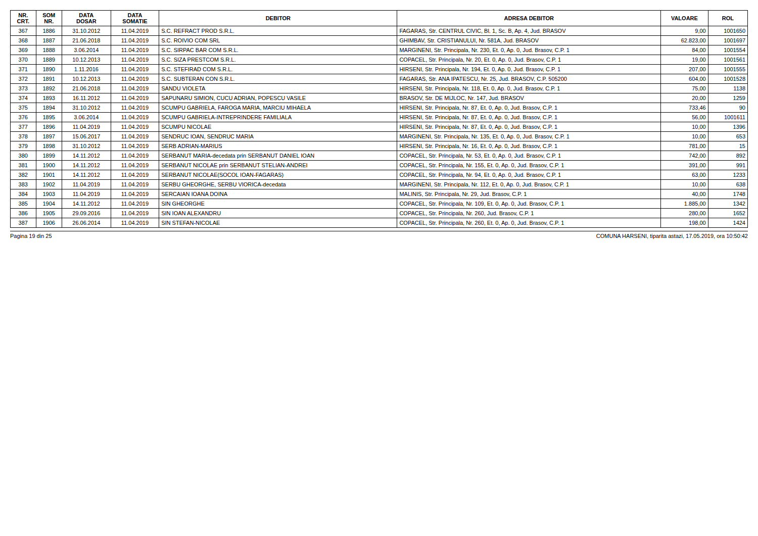| NR. CRT. | SOM NR. | DATA DOSAR | DATA SOMATIE | DEBITOR | ADRESA DEBITOR | VALOARE | ROL |
| --- | --- | --- | --- | --- | --- | --- | --- |
| 367 | 1886 | 31.10.2012 | 11.04.2019 | S.C. REFRACT PROD S.R.L. | FAGARAS, Str. CENTRUL CIVIC, Bl. 1, Sc. B, Ap. 4, Jud. BRASOV | 9,00 | 1001650 |
| 368 | 1887 | 21.06.2018 | 11.04.2019 | S.C. ROIVIO COM SRL | GHIMBAV, Str. CRISTIANULUI, Nr. 581A, Jud. BRASOV | 62.823,00 | 1001697 |
| 369 | 1888 | 3.06.2014 | 11.04.2019 | S.C. SIRPAC BAR COM S.R.L. | MARGINENI, Str. Principala, Nr. 230, Et. 0, Ap. 0, Jud. Brasov, C.P. 1 | 84,00 | 1001554 |
| 370 | 1889 | 10.12.2013 | 11.04.2019 | S.C. SIZA PRESTCOM S.R.L. | COPACEL, Str. Principala, Nr. 20, Et. 0, Ap. 0, Jud. Brasov, C.P. 1 | 19,00 | 1001561 |
| 371 | 1890 | 1.11.2016 | 11.04.2019 | S.C. STEFIRAD COM S.R.L. | HIRSENI, Str. Principala, Nr. 194, Et. 0, Ap. 0, Jud. Brasov, C.P. 1 | 207,00 | 1001555 |
| 372 | 1891 | 10.12.2013 | 11.04.2019 | S.C. SUBTERAN CON S.R.L. | FAGARAS, Str. ANA IPATESCU, Nr. 25, Jud. BRASOV, C.P. 505200 | 604,00 | 1001528 |
| 373 | 1892 | 21.06.2018 | 11.04.2019 | SANDU VIOLETA | HIRSENI, Str. Principala, Nr. 118, Et. 0, Ap. 0, Jud. Brasov, C.P. 1 | 75,00 | 1138 |
| 374 | 1893 | 16.11.2012 | 11.04.2019 | SAPUNARU SIMION, CUCU ADRIAN, POPESCU VASILE | BRASOV, Str. DE MIJLOC, Nr. 147, Jud. BRASOV | 20,00 | 1259 |
| 375 | 1894 | 31.10.2012 | 11.04.2019 | SCUMPU GABRIELA, FAROGA MARIA, MARCIU MIHAELA | HIRSENI, Str. Principala, Nr. 87, Et. 0, Ap. 0, Jud. Brasov, C.P. 1 | 733,46 | 90 |
| 376 | 1895 | 3.06.2014 | 11.04.2019 | SCUMPU GABRIELA-INTREPRINDERE FAMILIALA | HIRSENI, Str. Principala, Nr. 87, Et. 0, Ap. 0, Jud. Brasov, C.P. 1 | 56,00 | 1001611 |
| 377 | 1896 | 11.04.2019 | 11.04.2019 | SCUMPU NICOLAE | HIRSENI, Str. Principala, Nr. 87, Et. 0, Ap. 0, Jud. Brasov, C.P. 1 | 10,00 | 1396 |
| 378 | 1897 | 15.06.2017 | 11.04.2019 | SENDRUC IOAN, SENDRUC MARIA | MARGINENI, Str. Principala, Nr. 135, Et. 0, Ap. 0, Jud. Brasov, C.P. 1 | 10,00 | 653 |
| 379 | 1898 | 31.10.2012 | 11.04.2019 | SERB ADRIAN-MARIUS | HIRSENI, Str. Principala, Nr. 16, Et. 0, Ap. 0, Jud. Brasov, C.P. 1 | 781,00 | 15 |
| 380 | 1899 | 14.11.2012 | 11.04.2019 | SERBANUT MARIA-decedata prin SERBANUT DANIEL IOAN | COPACEL, Str. Principala, Nr. 53, Et. 0, Ap. 0, Jud. Brasov, C.P. 1 | 742,00 | 892 |
| 381 | 1900 | 14.11.2012 | 11.04.2019 | SERBANUT NICOLAE prin SERBANUT STELIAN-ANDREI | COPACEL, Str. Principala, Nr. 155, Et. 0, Ap. 0, Jud. Brasov, C.P. 1 | 391,00 | 991 |
| 382 | 1901 | 14.11.2012 | 11.04.2019 | SERBANUT NICOLAE(SOCOL IOAN-FAGARAS) | COPACEL, Str. Principala, Nr. 94, Et. 0, Ap. 0, Jud. Brasov, C.P. 1 | 63,00 | 1233 |
| 383 | 1902 | 11.04.2019 | 11.04.2019 | SERBU GHEORGHE, SERBU VIORICA-decedata | MARGINENI, Str. Principala, Nr. 112, Et. 0, Ap. 0, Jud. Brasov, C.P. 1 | 10,00 | 638 |
| 384 | 1903 | 11.04.2019 | 11.04.2019 | SERCAIAN IOANA DOINA | MALINIS, Str. Principala, Nr. 29, Jud. Brasov, C.P. 1 | 40,00 | 1748 |
| 385 | 1904 | 14.11.2012 | 11.04.2019 | SIN GHEORGHE | COPACEL, Str. Principala, Nr. 109, Et. 0, Ap. 0, Jud. Brasov, C.P. 1 | 1.885,00 | 1342 |
| 386 | 1905 | 29.09.2016 | 11.04.2019 | SIN IOAN ALEXANDRU | COPACEL, Str. Principala, Nr. 260, Jud. Brasov, C.P. 1 | 280,00 | 1652 |
| 387 | 1906 | 26.06.2014 | 11.04.2019 | SIN STEFAN-NICOLAE | COPACEL, Str. Principala, Nr. 260, Et. 0, Ap. 0, Jud. Brasov, C.P. 1 | 198,00 | 1424 |
Pagina 19 din 25 COMUNA HARSENI, tiparita astazi, 17.05.2019, ora 10:50:42